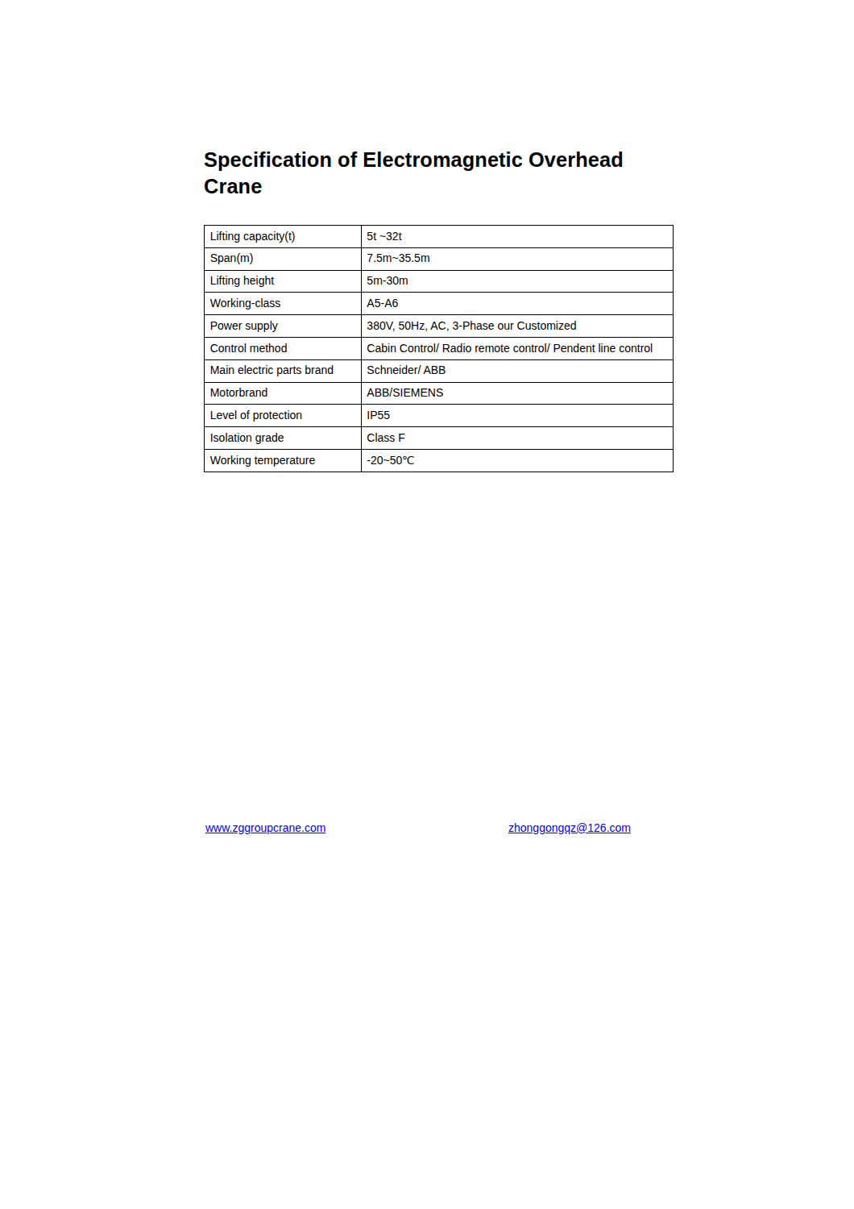Specification of Electromagnetic Overhead Crane
| Lifting capacity(t) | 5t ~32t |
| Span(m) | 7.5m~35.5m |
| Lifting height | 5m-30m |
| Working-class | A5-A6 |
| Power supply | 380V, 50Hz, AC, 3-Phase our Customized |
| Control method | Cabin Control/ Radio remote control/ Pendent line control |
| Main electric parts brand | Schneider/ ABB |
| Motorbrand | ABB/SIEMENS |
| Level of protection | IP55 |
| Isolation grade | Class F |
| Working temperature | -20~50℃ |
www.zggroupcrane.com
zhonggongqz@126.com